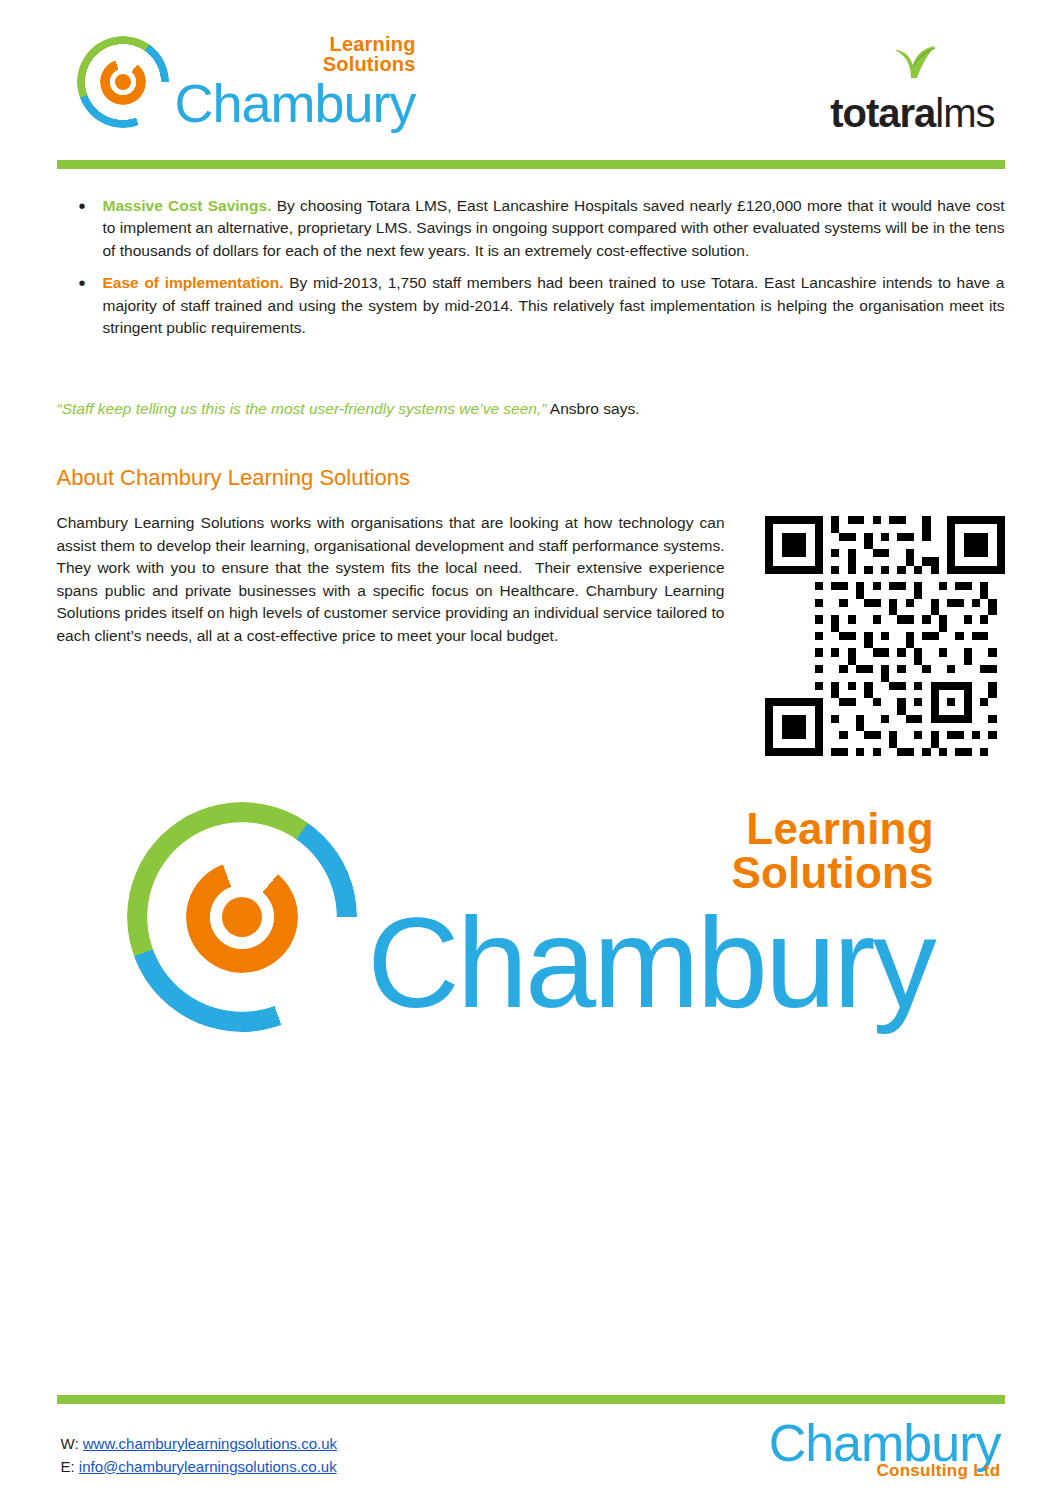Learning Solutions
Chambury
totaralms
Massive Cost Savings. By choosing Totara LMS, East Lancashire Hospitals saved nearly £120,000 more that it would have cost to implement an alternative, proprietary LMS. Savings in ongoing support compared with other evaluated systems will be in the tens of thousands of dollars for each of the next few years. It is an extremely cost-effective solution.
Ease of implementation. By mid-2013, 1,750 staff members had been trained to use Totara. East Lancashire intends to have a majority of staff trained and using the system by mid-2014. This relatively fast implementation is helping the organisation meet its stringent public requirements.
“Staff keep telling us this is the most user-friendly systems we’ve seen,” Ansbro says.
About Chambury Learning Solutions
Chambury Learning Solutions works with organisations that are looking at how technology can assist them to develop their learning, organisational development and staff performance systems. They work with you to ensure that the system fits the local need. Their extensive experience spans public and private businesses with a specific focus on Healthcare. Chambury Learning Solutions prides itself on high levels of customer service providing an individual service tailored to each client’s needs, all at a cost-effective price to meet your local budget.
Learning Solutions
Chambury
W: www.chamburylearningsolutions.co.uk
E: info@chamburylearningsolutions.co.uk
Chambury
Consulting Ltd